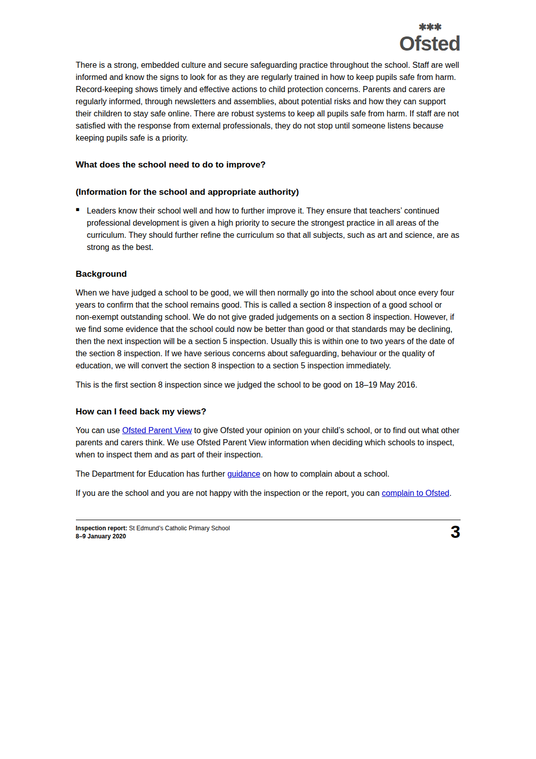✱✱✱
Ofsted
There is a strong, embedded culture and secure safeguarding practice throughout the school. Staff are well informed and know the signs to look for as they are regularly trained in how to keep pupils safe from harm. Record-keeping shows timely and effective actions to child protection concerns. Parents and carers are regularly informed, through newsletters and assemblies, about potential risks and how they can support their children to stay safe online. There are robust systems to keep all pupils safe from harm. If staff are not satisfied with the response from external professionals, they do not stop until someone listens because keeping pupils safe is a priority.
What does the school need to do to improve?
(Information for the school and appropriate authority)
Leaders know their school well and how to further improve it. They ensure that teachers’ continued professional development is given a high priority to secure the strongest practice in all areas of the curriculum. They should further refine the curriculum so that all subjects, such as art and science, are as strong as the best.
Background
When we have judged a school to be good, we will then normally go into the school about once every four years to confirm that the school remains good. This is called a section 8 inspection of a good school or non-exempt outstanding school. We do not give graded judgements on a section 8 inspection. However, if we find some evidence that the school could now be better than good or that standards may be declining, then the next inspection will be a section 5 inspection. Usually this is within one to two years of the date of the section 8 inspection. If we have serious concerns about safeguarding, behaviour or the quality of education, we will convert the section 8 inspection to a section 5 inspection immediately.
This is the first section 8 inspection since we judged the school to be good on 18–19 May 2016.
How can I feed back my views?
You can use Ofsted Parent View to give Ofsted your opinion on your child’s school, or to find out what other parents and carers think. We use Ofsted Parent View information when deciding which schools to inspect, when to inspect them and as part of their inspection.
The Department for Education has further guidance on how to complain about a school.
If you are the school and you are not happy with the inspection or the report, you can complain to Ofsted.
Inspection report: St Edmund’s Catholic Primary School
8–9 January 2020
3